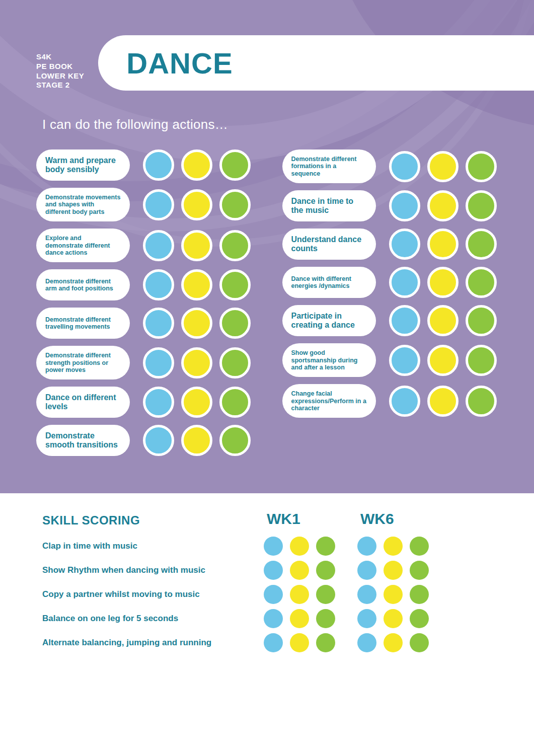S4K
PE Book
Lower Key
Stage 2
DANCE
I can do the following actions…
Warm and prepare body sensibly
Demonstrate movements and shapes with different body parts
Explore and demonstrate different dance actions
Demonstrate different arm and foot positions
Demonstrate different travelling movements
Demonstrate different strength positions or power moves
Dance on different levels
Demonstrate smooth transitions
Demonstrate different formations in a sequence
Dance in time to the music
Understand dance counts
Dance with different energies /dynamics
Participate in creating a dance
Show good sportsmanship during and after a lesson
Change facial expressions/Perform in a character
SKILL SCORING
WK1
WK6
Clap in time with music
Show Rhythm when dancing with music
Copy a partner whilst moving to music
Balance on one leg for 5 seconds
Alternate balancing, jumping and running